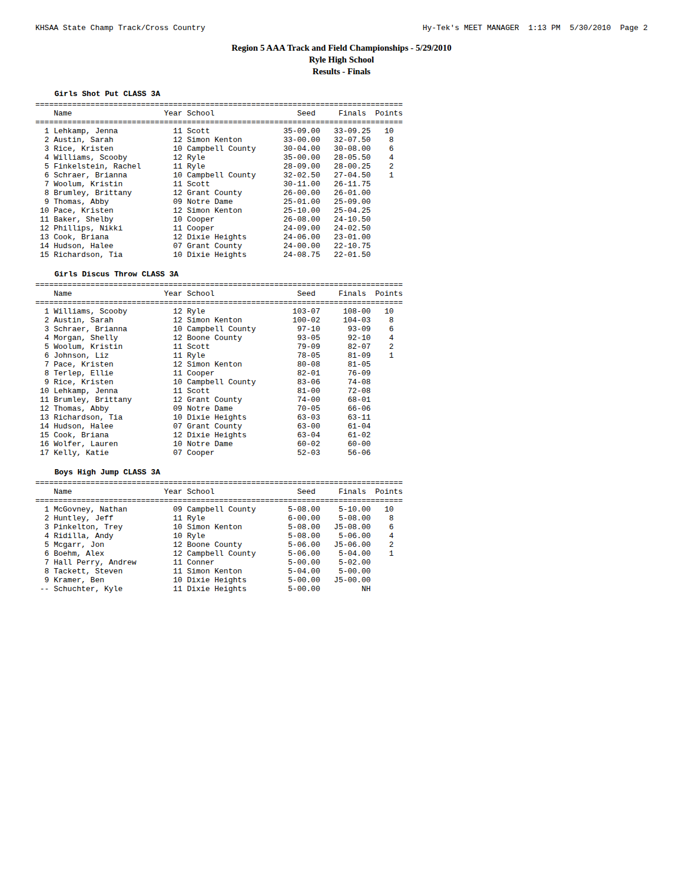KHSAA State Champ Track/Cross Country Hy-Tek's MEET MANAGER 1:13 PM 5/30/2010 Page 2
Region 5 AAA Track and Field Championships - 5/29/2010
Ryle High School
Results - Finals
Girls Shot Put CLASS 3A
================================================================================
    Name                    Year School                  Seed     Finals  Points
================================================================================
  1 Lehkamp, Jenna            11 Scott                35-09.00   33-09.25   10
  2 Austin, Sarah             12 Simon Kenton         33-00.00   32-07.50    8
  3 Rice, Kristen             10 Campbell County      30-04.00   30-08.00    6
  4 Williams, Scooby          12 Ryle                 35-00.00   28-05.50    4
  5 Finkelstein, Rachel       11 Ryle                 28-09.00   28-00.25    2
  6 Schraer, Brianna          10 Campbell County      32-02.50   27-04.50    1
  7 Woolum, Kristin           11 Scott                30-11.00   26-11.75
  8 Brumley, Brittany         12 Grant County         26-00.00   26-01.00
  9 Thomas, Abby              09 Notre Dame           25-01.00   25-09.00
 10 Pace, Kristen             12 Simon Kenton         25-10.00   25-04.25
 11 Baker, Shelby             10 Cooper               26-08.00   24-10.50
 12 Phillips, Nikki           11 Cooper               24-09.00   24-02.50
 13 Cook, Briana              12 Dixie Heights        24-06.00   23-01.00
 14 Hudson, Halee             07 Grant County         24-00.00   22-10.75
 15 Richardson, Tia           10 Dixie Heights        24-08.75   22-01.50
Girls Discus Throw CLASS 3A
================================================================================
    Name                    Year School                  Seed     Finals  Points
================================================================================
  1 Williams, Scooby          12 Ryle                   103-07     108-00   10
  2 Austin, Sarah             12 Simon Kenton           100-02     104-03    8
  3 Schraer, Brianna          10 Campbell County         97-10      93-09    6
  4 Morgan, Shelly            12 Boone County            93-05      92-10    4
  5 Woolum, Kristin           11 Scott                   79-09      82-07    2
  6 Johnson, Liz              11 Ryle                    78-05      81-09    1
  7 Pace, Kristen             12 Simon Kenton            80-08      81-05
  8 Terlep, Ellie             11 Cooper                  82-01      76-09
  9 Rice, Kristen             10 Campbell County         83-06      74-08
 10 Lehkamp, Jenna            11 Scott                   81-00      72-08
 11 Brumley, Brittany         12 Grant County            74-00      68-01
 12 Thomas, Abby              09 Notre Dame              70-05      66-06
 13 Richardson, Tia           10 Dixie Heights           63-03      63-11
 14 Hudson, Halee             07 Grant County            63-00      61-04
 15 Cook, Briana              12 Dixie Heights           63-04      61-02
 16 Wolfer, Lauren            10 Notre Dame              60-02      60-00
 17 Kelly, Katie              07 Cooper                  52-03      56-06
Boys High Jump CLASS 3A
================================================================================
    Name                    Year School                  Seed     Finals  Points
================================================================================
  1 McGovney, Nathan          09 Campbell County       5-08.00    5-10.00   10
  2 Huntley, Jeff             11 Ryle                  6-00.00    5-08.00    8
  3 Pinkelton, Trey           10 Simon Kenton          5-08.00   J5-08.00    6
  4 Ridilla, Andy             10 Ryle                  5-08.00    5-06.00    4
  5 Mcgarr, Jon               12 Boone County          5-06.00   J5-06.00    2
  6 Boehm, Alex               12 Campbell County       5-06.00    5-04.00    1
  7 Hall Perry, Andrew        11 Conner                5-00.00    5-02.00
  8 Tackett, Steven           11 Simon Kenton          5-04.00    5-00.00
  9 Kramer, Ben               10 Dixie Heights         5-00.00   J5-00.00
 -- Schuchter, Kyle           11 Dixie Heights         5-00.00         NH